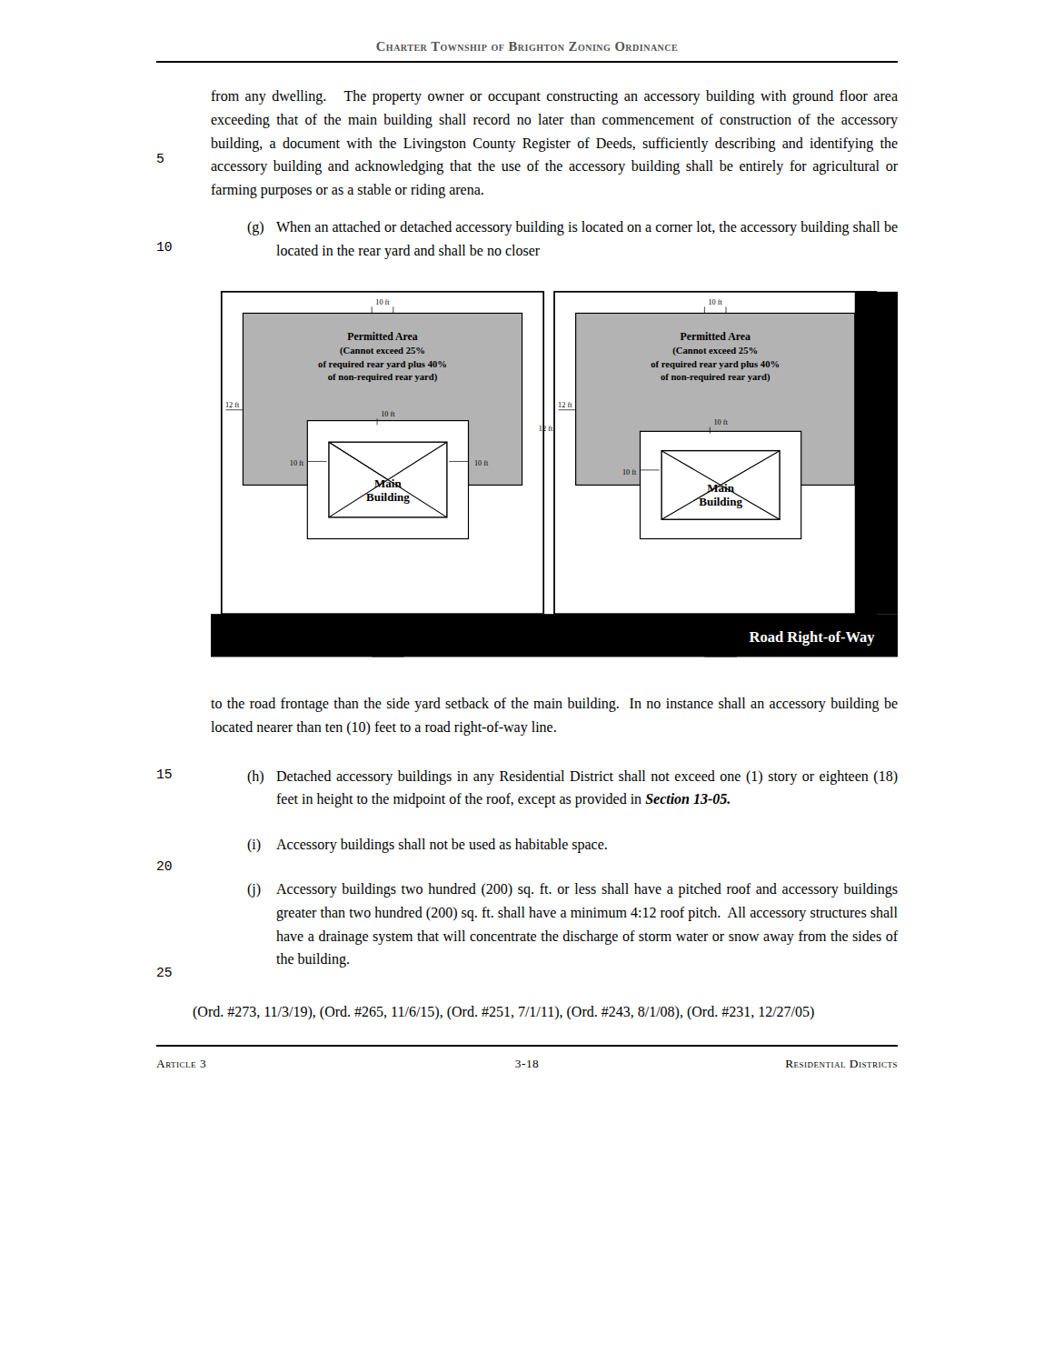Charter Township of Brighton Zoning Ordinance
5 from any dwelling. The property owner or occupant constructing an accessory building with ground floor area exceeding that of the main building shall record no later than commencement of construction of the accessory building, a document with the Livingston County Register of Deeds, sufficiently describing and identifying the accessory building and acknowledging that the use of the accessory building shall be entirely for agricultural or farming purposes or as a stable or riding arena.
10 (g) When an attached or detached accessory building is located on a corner lot, the accessory building shall be located in the rear yard and shall be no closer
Main Building Permitted Area (Cannot exceed 25% of required rear yard plus 40% of non-required rear yard) 10 ft 12 ft 10 ft 10 ft 10 ft Main Building Permitted Area (Cannot exceed 25% of required rear yard plus 40% of non-required rear yard) 10 ft 12 ft 12 ft 10 ft 10 ft Road Right-of-Way
to the road frontage than the side yard setback of the main building. In no instance shall an accessory building be located nearer than ten (10) feet to a road right-of-way line.
15 (h) Detached accessory buildings in any Residential District shall not exceed one (1) story or eighteen (18) feet in height to the midpoint of the roof, except as provided in Section 13-05.
(i) Accessory buildings shall not be used as habitable space.
20 25 (j) Accessory buildings two hundred (200) sq. ft. or less shall have a pitched roof and accessory buildings greater than two hundred (200) sq. ft. shall have a minimum 4:12 roof pitch. All accessory structures shall have a drainage system that will concentrate the discharge of storm water or snow away from the sides of the building.
(Ord. #273, 11/3/19), (Ord. #265, 11/6/15), (Ord. #251, 7/1/11), (Ord. #243, 8/1/08), (Ord. #231, 12/27/05)
Article 3 3-18 Residential Districts